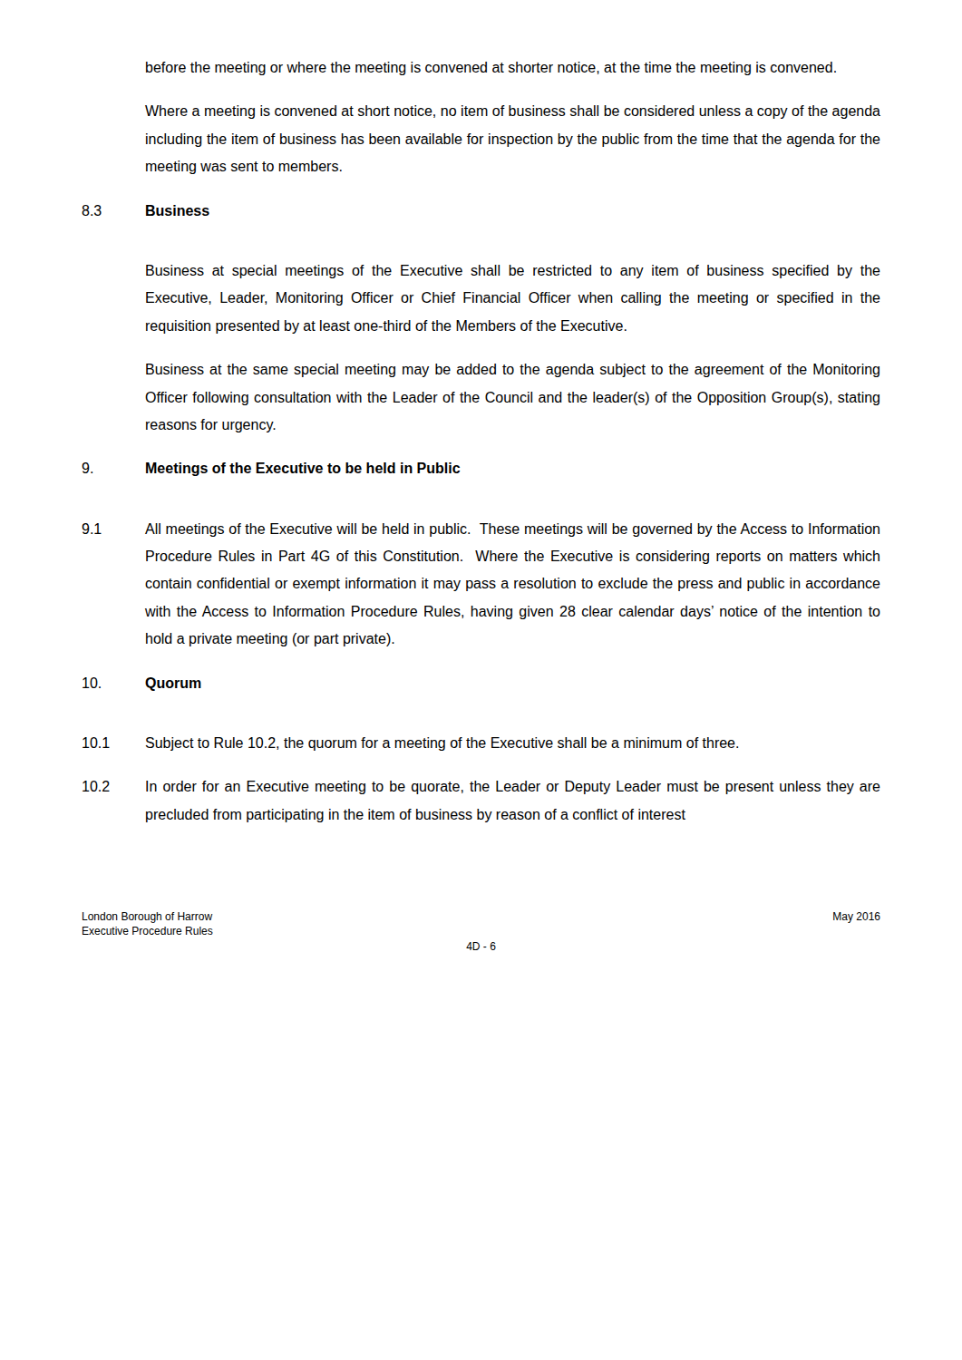before the meeting or where the meeting is convened at shorter notice, at the time the meeting is convened.
Where a meeting is convened at short notice, no item of business shall be considered unless a copy of the agenda including the item of business has been available for inspection by the public from the time that the agenda for the meeting was sent to members.
8.3
Business
Business at special meetings of the Executive shall be restricted to any item of business specified by the Executive, Leader, Monitoring Officer or Chief Financial Officer when calling the meeting or specified in the requisition presented by at least one-third of the Members of the Executive.
Business at the same special meeting may be added to the agenda subject to the agreement of the Monitoring Officer following consultation with the Leader of the Council and the leader(s) of the Opposition Group(s), stating reasons for urgency.
9.
Meetings of the Executive to be held in Public
9.1
All meetings of the Executive will be held in public. These meetings will be governed by the Access to Information Procedure Rules in Part 4G of this Constitution. Where the Executive is considering reports on matters which contain confidential or exempt information it may pass a resolution to exclude the press and public in accordance with the Access to Information Procedure Rules, having given 28 clear calendar days’ notice of the intention to hold a private meeting (or part private).
10.
Quorum
10.1
Subject to Rule 10.2, the quorum for a meeting of the Executive shall be a minimum of three.
10.2
In order for an Executive meeting to be quorate, the Leader or Deputy Leader must be present unless they are precluded from participating in the item of business by reason of a conflict of interest
London Borough of Harrow
Executive Procedure Rules
May 2016
4D - 6